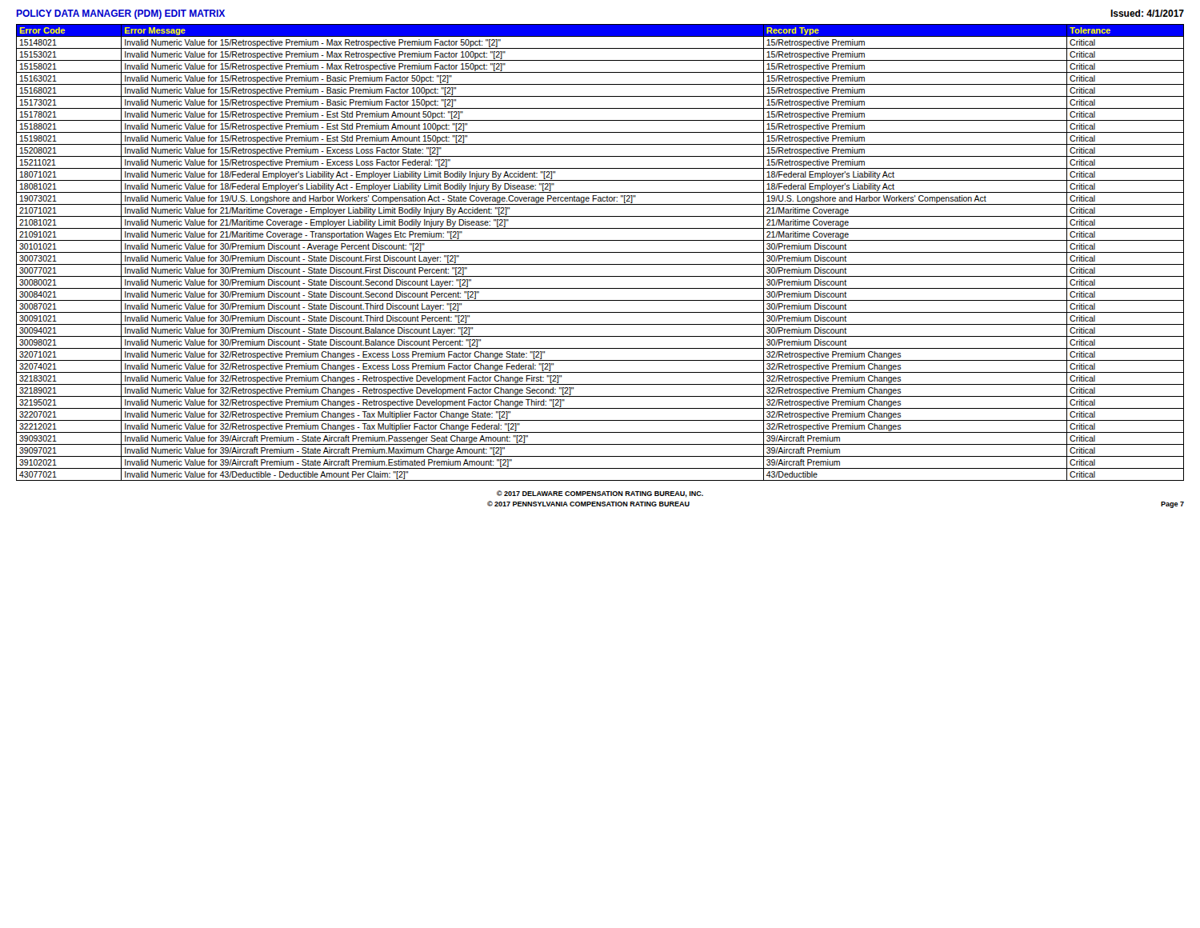POLICY DATA MANAGER (PDM) EDIT MATRIX Issued: 4/1/2017
| Error Code | Error Message | Record Type | Tolerance |
| --- | --- | --- | --- |
| 15148021 | Invalid Numeric Value for 15/Retrospective Premium - Max Retrospective Premium Factor 50pct: "[2]" | 15/Retrospective Premium | Critical |
| 15153021 | Invalid Numeric Value for 15/Retrospective Premium - Max Retrospective Premium Factor 100pct: "[2]" | 15/Retrospective Premium | Critical |
| 15158021 | Invalid Numeric Value for 15/Retrospective Premium - Max Retrospective Premium Factor 150pct: "[2]" | 15/Retrospective Premium | Critical |
| 15163021 | Invalid Numeric Value for 15/Retrospective Premium - Basic Premium Factor 50pct: "[2]" | 15/Retrospective Premium | Critical |
| 15168021 | Invalid Numeric Value for 15/Retrospective Premium - Basic Premium Factor 100pct: "[2]" | 15/Retrospective Premium | Critical |
| 15173021 | Invalid Numeric Value for 15/Retrospective Premium - Basic Premium Factor 150pct: "[2]" | 15/Retrospective Premium | Critical |
| 15178021 | Invalid Numeric Value for 15/Retrospective Premium - Est Std Premium Amount 50pct: "[2]" | 15/Retrospective Premium | Critical |
| 15188021 | Invalid Numeric Value for 15/Retrospective Premium - Est Std Premium Amount 100pct: "[2]" | 15/Retrospective Premium | Critical |
| 15198021 | Invalid Numeric Value for 15/Retrospective Premium - Est Std Premium Amount 150pct: "[2]" | 15/Retrospective Premium | Critical |
| 15208021 | Invalid Numeric Value for 15/Retrospective Premium - Excess Loss Factor State: "[2]" | 15/Retrospective Premium | Critical |
| 15211021 | Invalid Numeric Value for 15/Retrospective Premium - Excess Loss Factor Federal: "[2]" | 15/Retrospective Premium | Critical |
| 18071021 | Invalid Numeric Value for 18/Federal Employer's Liability Act - Employer Liability Limit Bodily Injury By Accident: "[2]" | 18/Federal Employer's Liability Act | Critical |
| 18081021 | Invalid Numeric Value for 18/Federal Employer's Liability Act - Employer Liability Limit Bodily Injury By Disease: "[2]" | 18/Federal Employer's Liability Act | Critical |
| 19073021 | Invalid Numeric Value for 19/U.S. Longshore and Harbor Workers' Compensation Act - State Coverage.Coverage Percentage Factor: "[2]" | 19/U.S. Longshore and Harbor Workers' Compensation Act | Critical |
| 21071021 | Invalid Numeric Value for 21/Maritime Coverage - Employer Liability Limit Bodily Injury By Accident: "[2]" | 21/Maritime Coverage | Critical |
| 21081021 | Invalid Numeric Value for 21/Maritime Coverage - Employer Liability Limit Bodily Injury By Disease: "[2]" | 21/Maritime Coverage | Critical |
| 21091021 | Invalid Numeric Value for 21/Maritime Coverage - Transportation Wages Etc Premium: "[2]" | 21/Maritime Coverage | Critical |
| 30101021 | Invalid Numeric Value for 30/Premium Discount - Average Percent Discount: "[2]" | 30/Premium Discount | Critical |
| 30073021 | Invalid Numeric Value for 30/Premium Discount - State Discount.First Discount Layer: "[2]" | 30/Premium Discount | Critical |
| 30077021 | Invalid Numeric Value for 30/Premium Discount - State Discount.First Discount Percent: "[2]" | 30/Premium Discount | Critical |
| 30080021 | Invalid Numeric Value for 30/Premium Discount - State Discount.Second Discount Layer: "[2]" | 30/Premium Discount | Critical |
| 30084021 | Invalid Numeric Value for 30/Premium Discount - State Discount.Second Discount Percent: "[2]" | 30/Premium Discount | Critical |
| 30087021 | Invalid Numeric Value for 30/Premium Discount - State Discount.Third Discount Layer: "[2]" | 30/Premium Discount | Critical |
| 30091021 | Invalid Numeric Value for 30/Premium Discount - State Discount.Third Discount Percent: "[2]" | 30/Premium Discount | Critical |
| 30094021 | Invalid Numeric Value for 30/Premium Discount - State Discount.Balance Discount Layer: "[2]" | 30/Premium Discount | Critical |
| 30098021 | Invalid Numeric Value for 30/Premium Discount - State Discount.Balance Discount Percent: "[2]" | 30/Premium Discount | Critical |
| 32071021 | Invalid Numeric Value for 32/Retrospective Premium Changes - Excess Loss Premium Factor Change State: "[2]" | 32/Retrospective Premium Changes | Critical |
| 32074021 | Invalid Numeric Value for 32/Retrospective Premium Changes - Excess Loss Premium Factor Change Federal: "[2]" | 32/Retrospective Premium Changes | Critical |
| 32183021 | Invalid Numeric Value for 32/Retrospective Premium Changes - Retrospective Development Factor Change First: "[2]" | 32/Retrospective Premium Changes | Critical |
| 32189021 | Invalid Numeric Value for 32/Retrospective Premium Changes - Retrospective Development Factor Change Second: "[2]" | 32/Retrospective Premium Changes | Critical |
| 32195021 | Invalid Numeric Value for 32/Retrospective Premium Changes - Retrospective Development Factor Change Third: "[2]" | 32/Retrospective Premium Changes | Critical |
| 32207021 | Invalid Numeric Value for 32/Retrospective Premium Changes - Tax Multiplier Factor Change State: "[2]" | 32/Retrospective Premium Changes | Critical |
| 32212021 | Invalid Numeric Value for 32/Retrospective Premium Changes - Tax Multiplier Factor Change Federal: "[2]" | 32/Retrospective Premium Changes | Critical |
| 39093021 | Invalid Numeric Value for 39/Aircraft Premium - State Aircraft Premium.Passenger Seat Charge Amount: "[2]" | 39/Aircraft Premium | Critical |
| 39097021 | Invalid Numeric Value for 39/Aircraft Premium - State Aircraft Premium.Maximum Charge Amount: "[2]" | 39/Aircraft Premium | Critical |
| 39102021 | Invalid Numeric Value for 39/Aircraft Premium - State Aircraft Premium.Estimated Premium Amount: "[2]" | 39/Aircraft Premium | Critical |
| 43077021 | Invalid Numeric Value for 43/Deductible - Deductible Amount Per Claim: "[2]" | 43/Deductible | Critical |
© 2017 DELAWARE COMPENSATION RATING BUREAU, INC.
© 2017 PENNSYLVANIA COMPENSATION RATING BUREAU Page 7